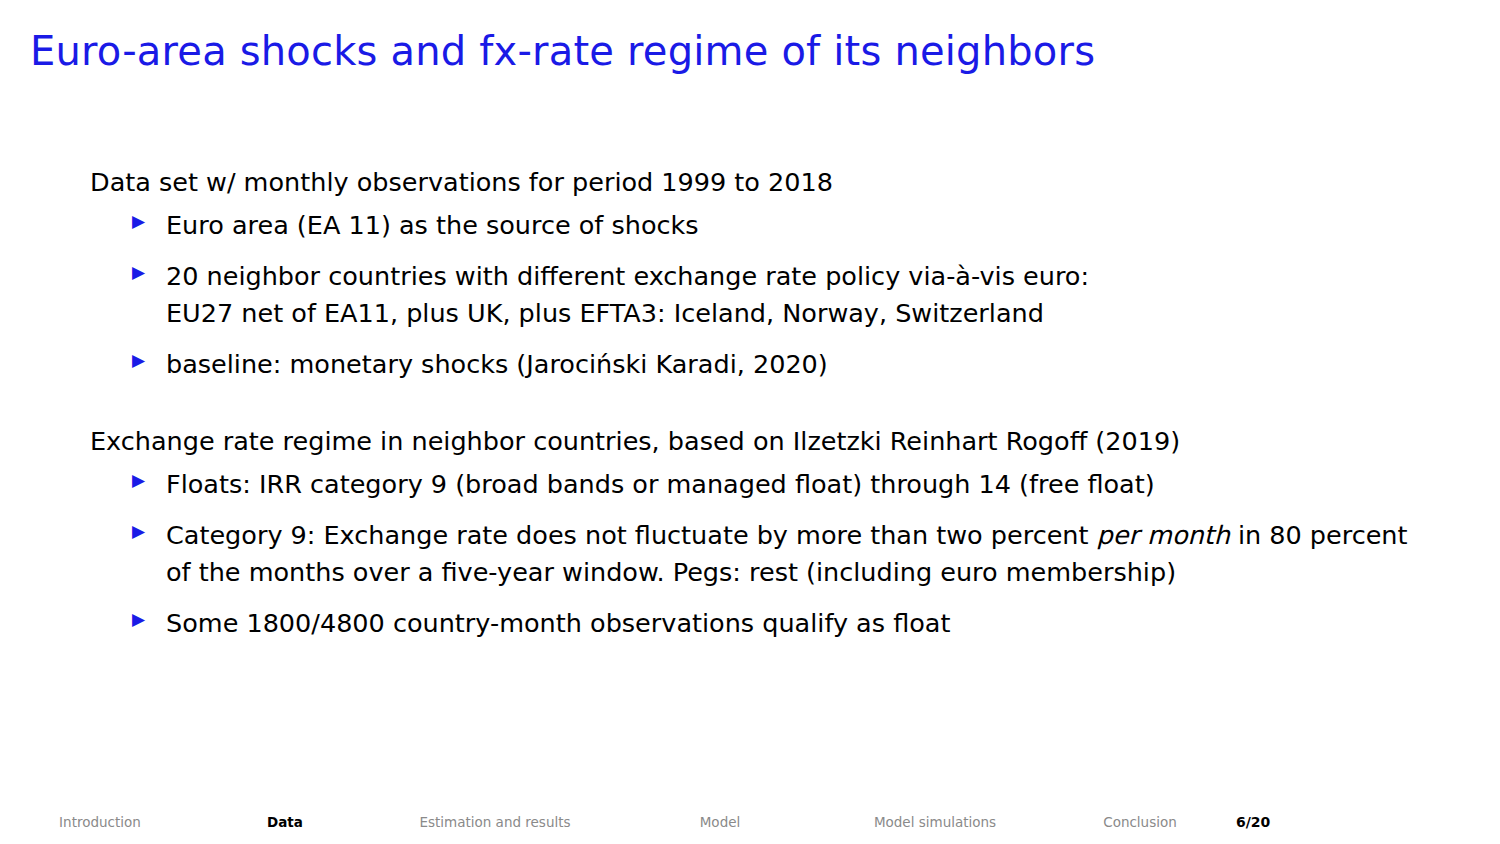Euro-area shocks and fx-rate regime of its neighbors
Data set w/ monthly observations for period 1999 to 2018
Euro area (EA 11) as the source of shocks
20 neighbor countries with different exchange rate policy via-à-vis euro:
EU27 net of EA11, plus UK, plus EFTA3: Iceland, Norway, Switzerland
baseline: monetary shocks (Jarociński Karadi, 2020)
Exchange rate regime in neighbor countries, based on Ilzetzki Reinhart Rogoff (2019)
Floats: IRR category 9 (broad bands or managed float) through 14 (free float)
Category 9: Exchange rate does not fluctuate by more than two percent per month in 80 percent of the months over a five-year window. Pegs: rest (including euro membership)
Some 1800/4800 country-month observations qualify as float
Introduction
Data
Estimation and results
Model
Model simulations
Conclusion
6/20